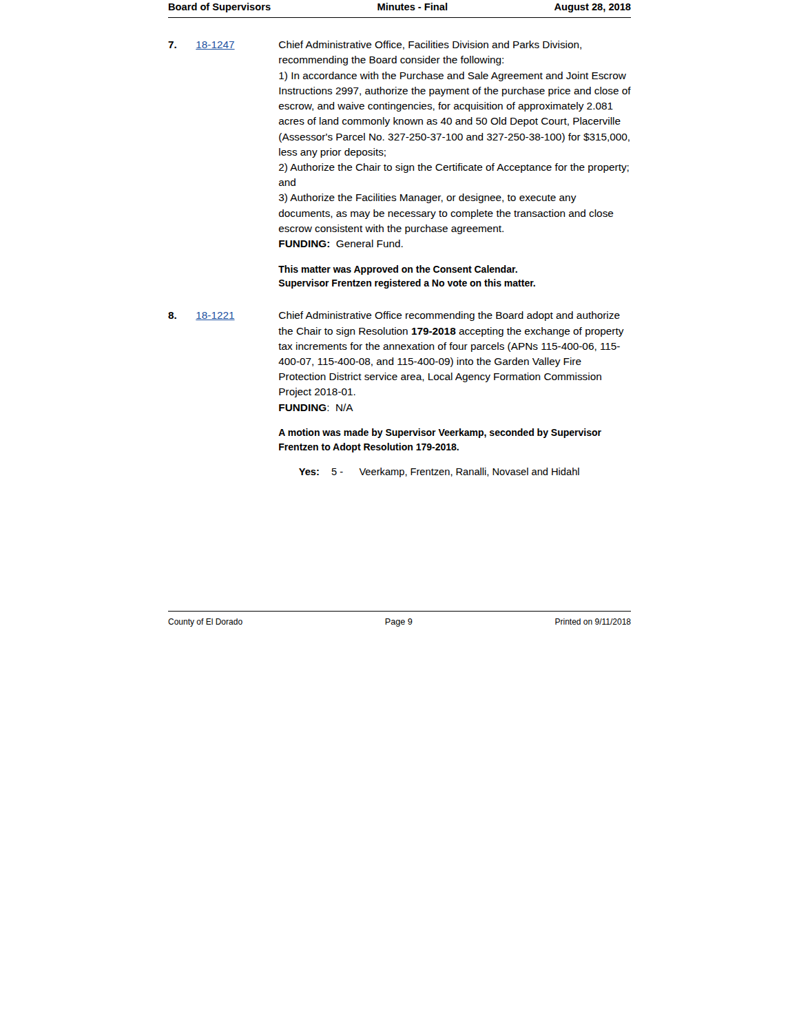Board of Supervisors
Minutes - Final
August 28, 2018
7.
18-1247
Chief Administrative Office, Facilities Division and Parks Division, recommending the Board consider the following:
1) In accordance with the Purchase and Sale Agreement and Joint Escrow Instructions 2997, authorize the payment of the purchase price and close of escrow, and waive contingencies, for acquisition of approximately 2.081 acres of land commonly known as 40 and 50 Old Depot Court, Placerville (Assessor's Parcel No. 327-250-37-100 and 327-250-38-100) for $315,000, less any prior deposits;
2) Authorize the Chair to sign the Certificate of Acceptance for the property; and
3) Authorize the Facilities Manager, or designee, to execute any documents, as may be necessary to complete the transaction and close escrow consistent with the purchase agreement.
FUNDING: General Fund.
This matter was Approved on the Consent Calendar.
Supervisor Frentzen registered a No vote on this matter.
8.
18-1221
Chief Administrative Office recommending the Board adopt and authorize the Chair to sign Resolution 179-2018 accepting the exchange of property tax increments for the annexation of four parcels (APNs 115-400-06, 115-400-07, 115-400-08, and 115-400-09) into the Garden Valley Fire Protection District service area, Local Agency Formation Commission Project 2018-01.
FUNDING: N/A
A motion was made by Supervisor Veerkamp, seconded by Supervisor Frentzen to Adopt Resolution 179-2018.
Yes:
5 -
Veerkamp, Frentzen, Ranalli, Novasel and Hidahl
County of El Dorado
Page 9
Printed on 9/11/2018